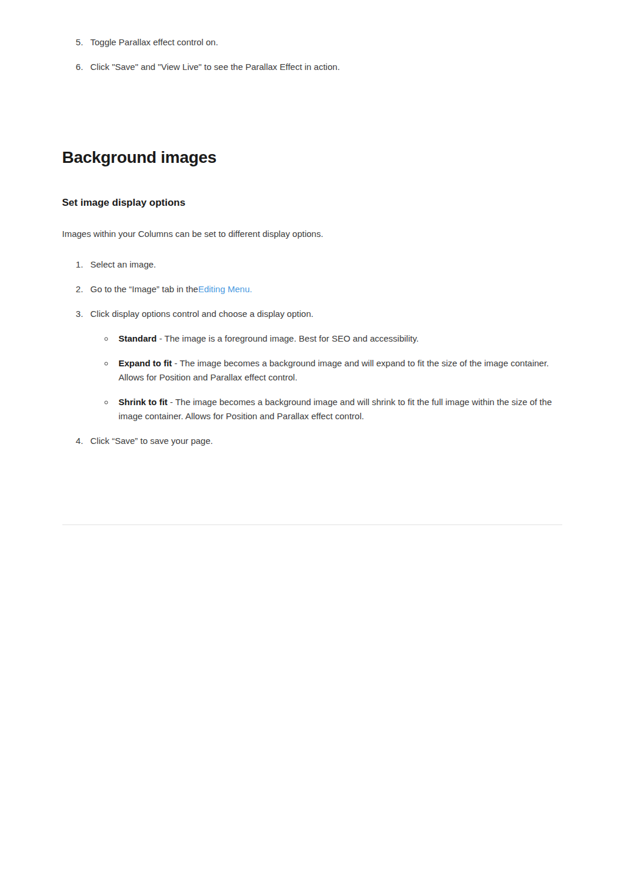Toggle Parallax effect control on.
Click "Save" and "View Live" to see the Parallax Effect in action.
Background images
Set image display options
Images within your Columns can be set to different display options.
Select an image.
Go to the “Image” tab in theEditing Menu.
Click display options control and choose a display option.
Standard - The image is a foreground image. Best for SEO and accessibility.
Expand to fit - The image becomes a background image and will expand to fit the size of the image container. Allows for Position and Parallax effect control.
Shrink to fit - The image becomes a background image and will shrink to fit the full image within the size of the image container. Allows for Position and Parallax effect control.
Click “Save” to save your page.